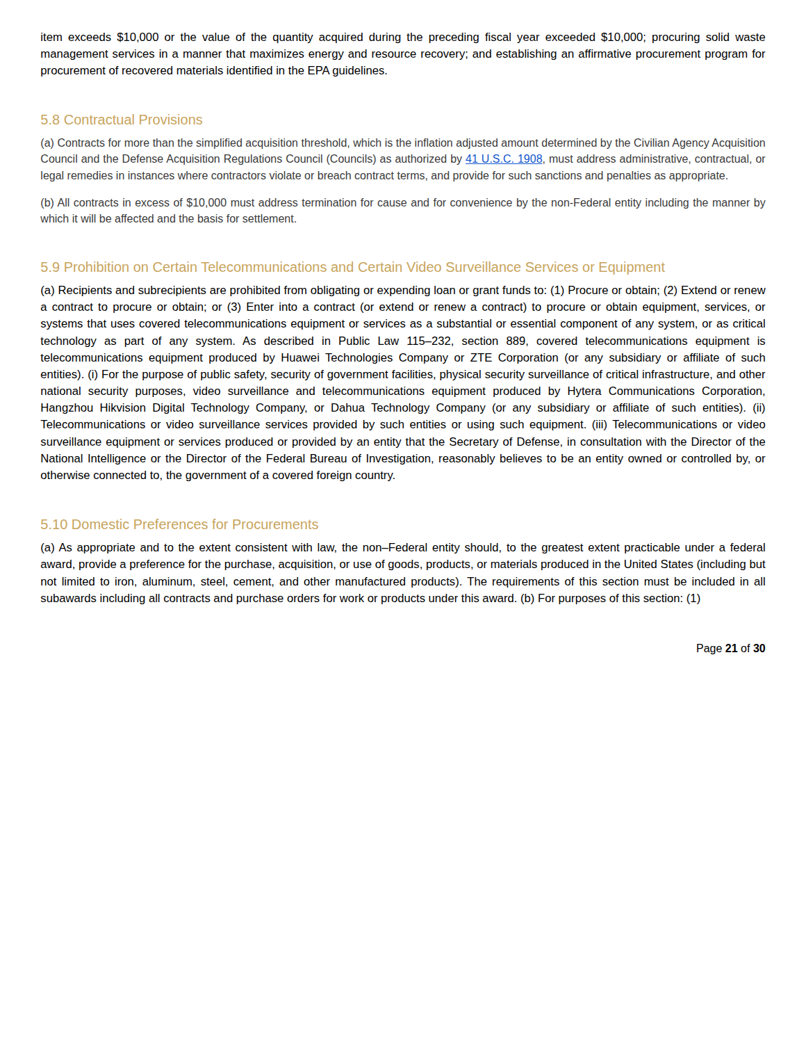item exceeds $10,000 or the value of the quantity acquired during the preceding fiscal year exceeded $10,000; procuring solid waste management services in a manner that maximizes energy and resource recovery; and establishing an affirmative procurement program for procurement of recovered materials identified in the EPA guidelines.
5.8 Contractual Provisions
(a) Contracts for more than the simplified acquisition threshold, which is the inflation adjusted amount determined by the Civilian Agency Acquisition Council and the Defense Acquisition Regulations Council (Councils) as authorized by 41 U.S.C. 1908, must address administrative, contractual, or legal remedies in instances where contractors violate or breach contract terms, and provide for such sanctions and penalties as appropriate.
(b) All contracts in excess of $10,000 must address termination for cause and for convenience by the non-Federal entity including the manner by which it will be affected and the basis for settlement.
5.9 Prohibition on Certain Telecommunications and Certain Video Surveillance Services or Equipment
(a) Recipients and subrecipients are prohibited from obligating or expending loan or grant funds to: (1) Procure or obtain; (2) Extend or renew a contract to procure or obtain; or (3) Enter into a contract (or extend or renew a contract) to procure or obtain equipment, services, or systems that uses covered telecommunications equipment or services as a substantial or essential component of any system, or as critical technology as part of any system. As described in Public Law 115–232, section 889, covered telecommunications equipment is telecommunications equipment produced by Huawei Technologies Company or ZTE Corporation (or any subsidiary or affiliate of such entities). (i) For the purpose of public safety, security of government facilities, physical security surveillance of critical infrastructure, and other national security purposes, video surveillance and telecommunications equipment produced by Hytera Communications Corporation, Hangzhou Hikvision Digital Technology Company, or Dahua Technology Company (or any subsidiary or affiliate of such entities). (ii) Telecommunications or video surveillance services provided by such entities or using such equipment. (iii) Telecommunications or video surveillance equipment or services produced or provided by an entity that the Secretary of Defense, in consultation with the Director of the National Intelligence or the Director of the Federal Bureau of Investigation, reasonably believes to be an entity owned or controlled by, or otherwise connected to, the government of a covered foreign country.
5.10 Domestic Preferences for Procurements
(a) As appropriate and to the extent consistent with law, the non–Federal entity should, to the greatest extent practicable under a federal award, provide a preference for the purchase, acquisition, or use of goods, products, or materials produced in the United States (including but not limited to iron, aluminum, steel, cement, and other manufactured products). The requirements of this section must be included in all subawards including all contracts and purchase orders for work or products under this award. (b) For purposes of this section: (1)
Page 21 of 30